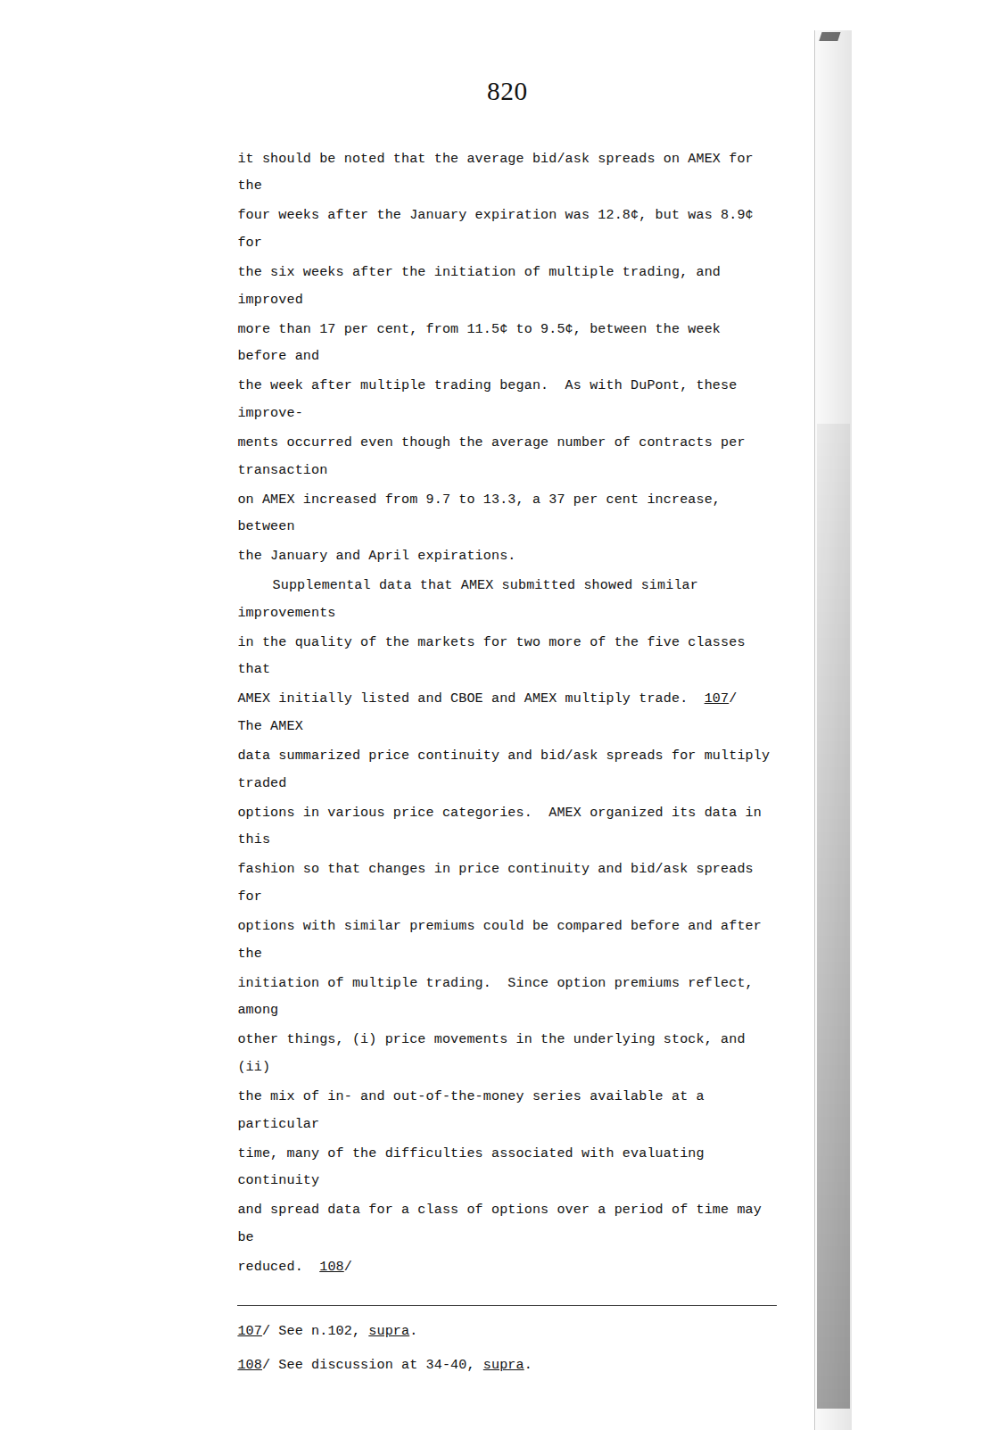820
it should be noted that the average bid/ask spreads on AMEX for the
four weeks after the January expiration was 12.8¢, but was 8.9¢ for
the six weeks after the initiation of multiple trading, and improved
more than 17 per cent, from 11.5¢ to 9.5¢, between the week before and
the week after multiple trading began. As with DuPont, these improve-
ments occurred even though the average number of contracts per transaction
on AMEX increased from 9.7 to 13.3, a 37 per cent increase, between
the January and April expirations.
Supplemental data that AMEX submitted showed similar improvements
in the quality of the markets for two more of the five classes that
AMEX initially listed and CBOE and AMEX multiply trade. 107/ The AMEX
data summarized price continuity and bid/ask spreads for multiply traded
options in various price categories. AMEX organized its data in this
fashion so that changes in price continuity and bid/ask spreads for
options with similar premiums could be compared before and after the
initiation of multiple trading. Since option premiums reflect, among
other things, (i) price movements in the underlying stock, and (ii)
the mix of in- and out-of-the-money series available at a particular
time, many of the difficulties associated with evaluating continuity
and spread data for a class of options over a period of time may be
reduced. 108/
107/ See n.102, supra.
108/ See discussion at 34-40, supra.